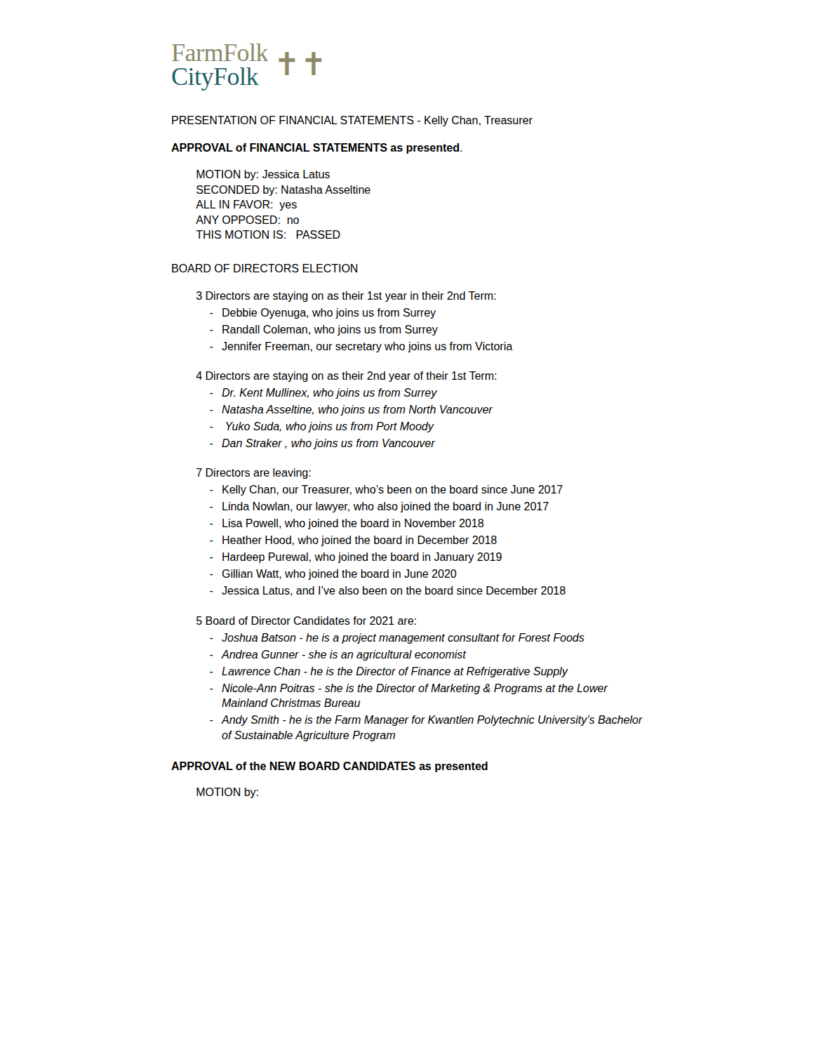| FarmFolk CityFolk | ✝✝ |
PRESENTATION OF FINANCIAL STATEMENTS - Kelly Chan, Treasurer
APPROVAL of FINANCIAL STATEMENTS as presented.
MOTION by: Jessica Latus
SECONDED by: Natasha Asseltine
ALL IN FAVOR: yes
ANY OPPOSED: no
THIS MOTION IS: PASSED
BOARD OF DIRECTORS ELECTION
3 Directors are staying on as their 1st year in their 2nd Term:
Debbie Oyenuga, who joins us from Surrey
Randall Coleman, who joins us from Surrey
Jennifer Freeman, our secretary who joins us from Victoria
4 Directors are staying on as their 2nd year of their 1st Term:
Dr. Kent Mullinex, who joins us from Surrey
Natasha Asseltine, who joins us from North Vancouver
Yuko Suda, who joins us from Port Moody
Dan Straker , who joins us from Vancouver
7 Directors are leaving:
Kelly Chan, our Treasurer, who’s been on the board since June 2017
Linda Nowlan, our lawyer, who also joined the board in June 2017
Lisa Powell, who joined the board in November 2018
Heather Hood, who joined the board in December 2018
Hardeep Purewal, who joined the board in January 2019
Gillian Watt, who joined the board in June 2020
Jessica Latus, and I’ve also been on the board since December 2018
5 Board of Director Candidates for 2021 are:
Joshua Batson - he is a project management consultant for Forest Foods
Andrea Gunner - she is an agricultural economist
Lawrence Chan - he is the Director of Finance at Refrigerative Supply
Nicole-Ann Poitras - she is the Director of Marketing & Programs at the Lower Mainland Christmas Bureau
Andy Smith - he is the Farm Manager for Kwantlen Polytechnic University’s Bachelor of Sustainable Agriculture Program
APPROVAL of the NEW BOARD CANDIDATES as presented
MOTION by: